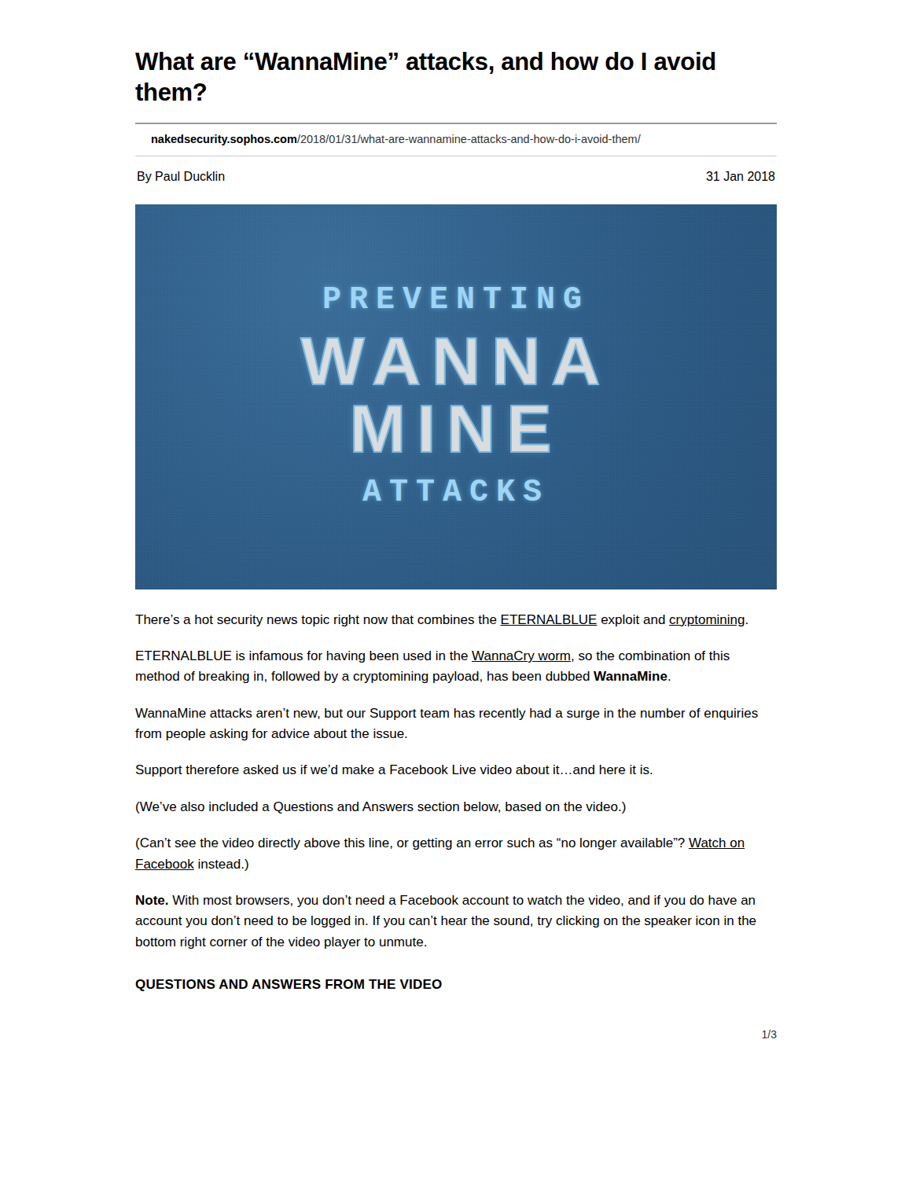What are “WannaMine” attacks, and how do I avoid them?
nakedsecurity.sophos.com/2018/01/31/what-are-wannamine-attacks-and-how-do-i-avoid-them/
By Paul Ducklin 31 Jan 2018
PREVENTING
WANNA
MINE
ATTACKS
There’s a hot security news topic right now that combines the ETERNALBLUE exploit and cryptomining.
ETERNALBLUE is infamous for having been used in the WannaCry worm, so the combination of this method of breaking in, followed by a cryptomining payload, has been dubbed WannaMine.
WannaMine attacks aren’t new, but our Support team has recently had a surge in the number of enquiries from people asking for advice about the issue.
Support therefore asked us if we’d make a Facebook Live video about it…and here it is.
(We’ve also included a Questions and Answers section below, based on the video.)
(Can’t see the video directly above this line, or getting an error such as “no longer available”? Watch on Facebook instead.)
Note. With most browsers, you don’t need a Facebook account to watch the video, and if you do have an account you don’t need to be logged in. If you can’t hear the sound, try clicking on the speaker icon in the bottom right corner of the video player to unmute.
QUESTIONS AND ANSWERS FROM THE VIDEO
1/3